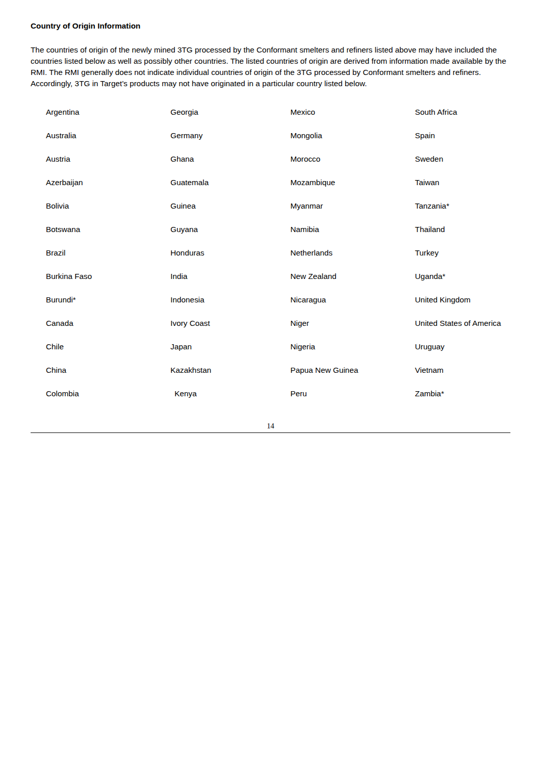Country of Origin Information
The countries of origin of the newly mined 3TG processed by the Conformant smelters and refiners listed above may have included the countries listed below as well as possibly other countries. The listed countries of origin are derived from information made available by the RMI. The RMI generally does not indicate individual countries of origin of the 3TG processed by Conformant smelters and refiners. Accordingly, 3TG in Target’s products may not have originated in a particular country listed below.
| Argentina | Georgia | Mexico | South Africa |
| Australia | Germany | Mongolia | Spain |
| Austria | Ghana | Morocco | Sweden |
| Azerbaijan | Guatemala | Mozambique | Taiwan |
| Bolivia | Guinea | Myanmar | Tanzania* |
| Botswana | Guyana | Namibia | Thailand |
| Brazil | Honduras | Netherlands | Turkey |
| Burkina Faso | India | New Zealand | Uganda* |
| Burundi* | Indonesia | Nicaragua | United Kingdom |
| Canada | Ivory Coast | Niger | United States of America |
| Chile | Japan | Nigeria | Uruguay |
| China | Kazakhstan | Papua New Guinea | Vietnam |
| Colombia | Kenya | Peru | Zambia* |
14